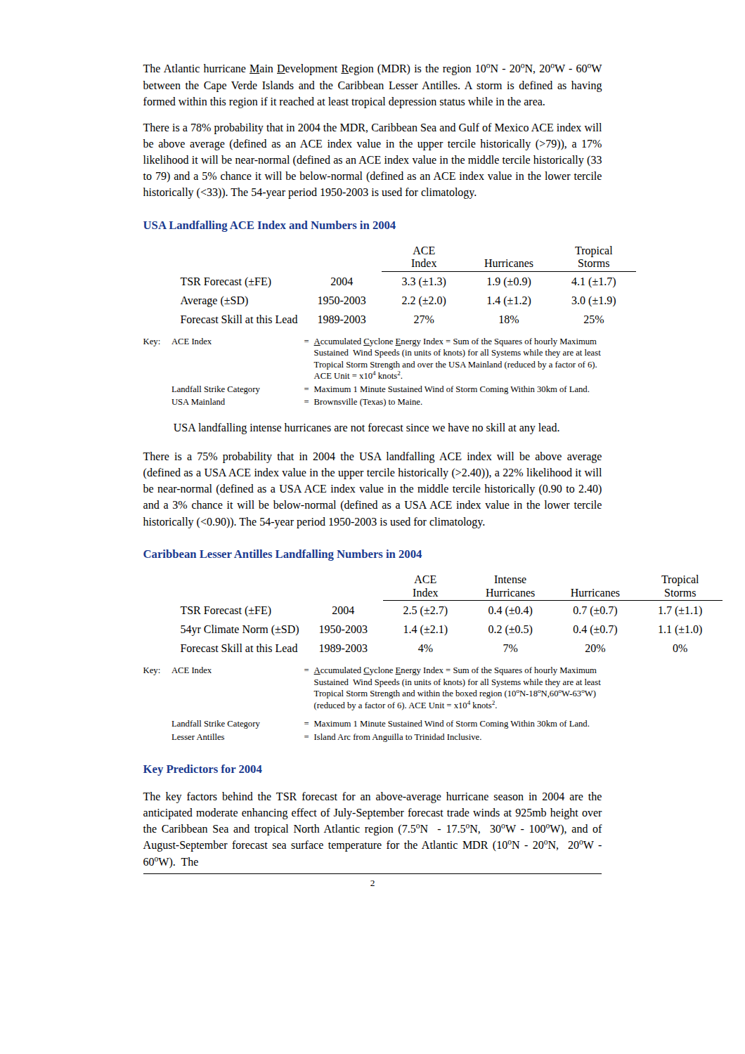The Atlantic hurricane Main Development Region (MDR) is the region 10oN - 20oN, 20oW - 60oW between the Cape Verde Islands and the Caribbean Lesser Antilles. A storm is defined as having formed within this region if it reached at least tropical depression status while in the area.
There is a 78% probability that in 2004 the MDR, Caribbean Sea and Gulf of Mexico ACE index will be above average (defined as an ACE index value in the upper tercile historically (>79)), a 17% likelihood it will be near-normal (defined as an ACE index value in the middle tercile historically (33 to 79) and a 5% chance it will be below-normal (defined as an ACE index value in the lower tercile historically (<33)). The 54-year period 1950-2003 is used for climatology.
USA Landfalling ACE Index and Numbers in 2004
| | | ACE Index | Hurricanes | Tropical Storms |
| --- | --- | --- | --- | --- |
| TSR Forecast (±FE) | 2004 | 3.3 (±1.3) | 1.9 (±0.9) | 4.1 (±1.7) |
| Average (±SD) | 1950-2003 | 2.2 (±2.0) | 1.4 (±1.2) | 3.0 (±1.9) |
| Forecast Skill at this Lead | 1989-2003 | 27% | 18% | 25% |
| Key: | ACE Index | = | A ccumulated C yclone E nergy Index = Sum of the Squares of hourly Maximum Sustained Wind Speeds (in units of knots) for all Systems while they are at least Tropical Storm Strength and over the USA Mainland (reduced by a factor of 6). ACE Unit = x10 4 knots 2 . |
| | Landfall Strike Category | = | Maximum 1 Minute Sustained Wind of Storm Coming Within 30km of Land. |
| | USA Mainland | = | Brownsville (Texas) to Maine. |
USA landfalling intense hurricanes are not forecast since we have no skill at any lead.
There is a 75% probability that in 2004 the USA landfalling ACE index will be above average (defined as a USA ACE index value in the upper tercile historically (>2.40)), a 22% likelihood it will be near-normal (defined as a USA ACE index value in the middle tercile historically (0.90 to 2.40) and a 3% chance it will be below-normal (defined as a USA ACE index value in the lower tercile historically (<0.90)). The 54-year period 1950-2003 is used for climatology.
Caribbean Lesser Antilles Landfalling Numbers in 2004
| | | ACE Index | Intense Hurricanes | Hurricanes | Tropical Storms |
| --- | --- | --- | --- | --- | --- |
| TSR Forecast (±FE) | 2004 | 2.5 (±2.7) | 0.4 (±0.4) | 0.7 (±0.7) | 1.7 (±1.1) |
| 54yr Climate Norm (±SD) | 1950-2003 | 1.4 (±2.1) | 0.2 (±0.5) | 0.4 (±0.7) | 1.1 (±1.0) |
| Forecast Skill at this Lead | 1989-2003 | 4% | 7% | 20% | 0% |
| Key: | ACE Index | = | A ccumulated C yclone E nergy Index = Sum of the Squares of hourly Maximum Sustained Wind Speeds (in units of knots) for all Systems while they are at least Tropical Storm Strength and within the boxed region (10 o N-18 o N,60 o W-63 o W) (reduced by a factor of 6). ACE Unit = x10 4 knots 2 . |
| | Landfall Strike Category | = | Maximum 1 Minute Sustained Wind of Storm Coming Within 30km of Land. |
| | Lesser Antilles | = | Island Arc from Anguilla to Trinidad Inclusive. |
Key Predictors for 2004
The key factors behind the TSR forecast for an above-average hurricane season in 2004 are the anticipated moderate enhancing effect of July-September forecast trade winds at 925mb height over the Caribbean Sea and tropical North Atlantic region (7.5oN - 17.5oN, 30oW - 100oW), and of August-September forecast sea surface temperature for the Atlantic MDR (10oN - 20oN, 20oW - 60oW). The
2